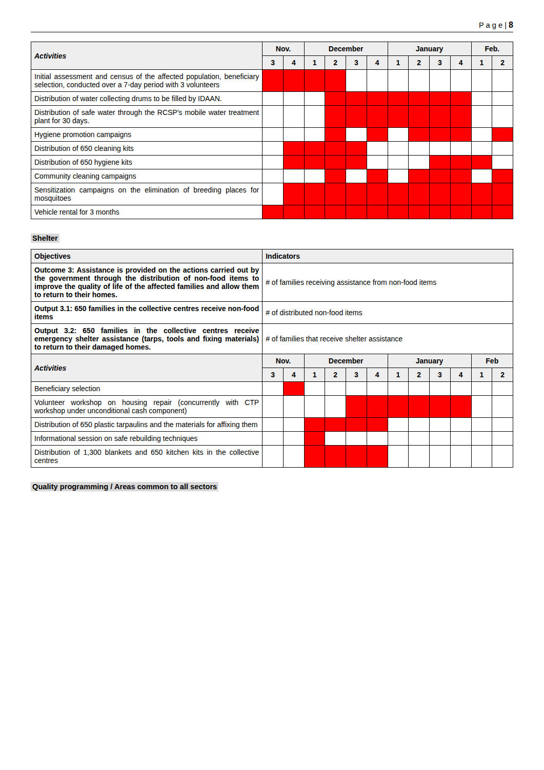P a g e | 8
| Activities | Nov. | December | January | Feb. |
| 3 | 4 | 1 | 2 | 3 | 4 | 1 | 2 | 3 | 4 | 1 | 2 |
| Initial assessment and census of the affected population, beneficiary selection, conducted over a 7-day period with 3 volunteers | | | | | | | | | | | | |
| Distribution of water collecting drums to be filled by IDAAN. | | | | | | | | | | | | |
| Distribution of safe water through the RCSP's mobile water treatment plant for 30 days. | | | | | | | | | | | | |
| Hygiene promotion campaigns | | | | | | | | | | | | |
| Distribution of 650 cleaning kits | | | | | | | | | | | | |
| Distribution of 650 hygiene kits | | | | | | | | | | | | |
| Community cleaning campaigns | | | | | | | | | | | | |
| Sensitization campaigns on the elimination of breeding places for mosquitoes | | | | | | | | | | | | |
| Vehicle rental for 3 months | | | | | | | | | | | | |
Shelter
| Objectives | Indicators |
| Outcome 3: Assistance is provided on the actions carried out by the government through the distribution of non-food items to improve the quality of life of the affected families and allow them to return to their homes. | # of families receiving assistance from non-food items |
| Output 3.1: 650 families in the collective centres receive non-food items | # of distributed non-food items |
| Output 3.2: 650 families in the collective centres receive emergency shelter assistance (tarps, tools and fixing materials) to return to their damaged homes. | # of families that receive shelter assistance |
| Activities | Nov. | December | January | Feb |
| 3 | 4 | 1 | 2 | 3 | 4 | 1 | 2 | 3 | 4 | 1 | 2 |
| Beneficiary selection | | | | | | | | | | | | |
| Volunteer workshop on housing repair (concurrently with CTP workshop under unconditional cash component) | | | | | | | | | | | | |
| Distribution of 650 plastic tarpaulins and the materials for affixing them | | | | | | | | | | | | |
| Informational session on safe rebuilding techniques | | | | | | | | | | | | |
| Distribution of 1,300 blankets and 650 kitchen kits in the collective centres | | | | | | | | | | | | |
Quality programming / Areas common to all sectors